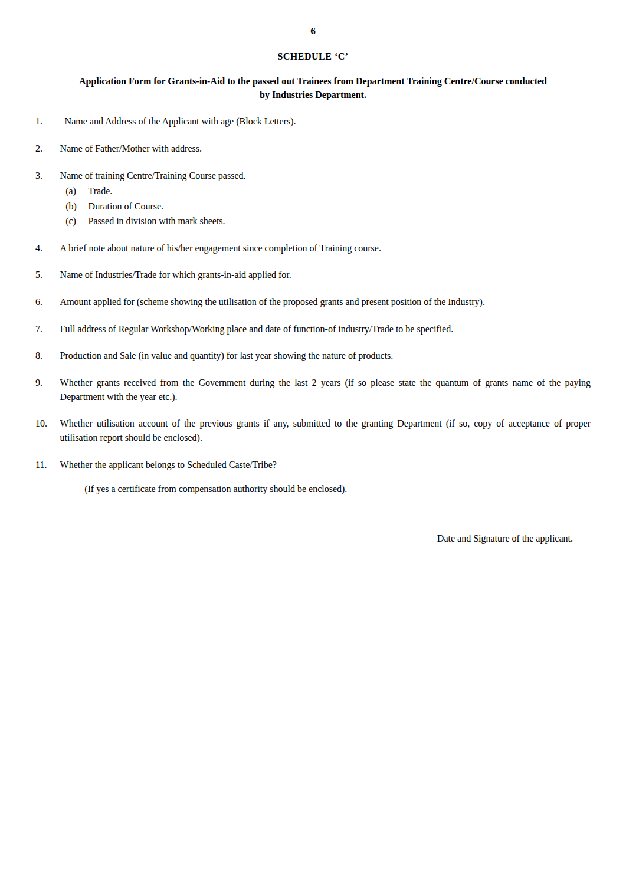6
SCHEDULE ‘C’
Application Form for Grants-in-Aid to the passed out Trainees from Department Training Centre/Course conducted by Industries Department.
Name and Address of the Applicant with age (Block Letters).
Name of Father/Mother with address.
Name of training Centre/Training Course passed.
(a) Trade.
(b) Duration of Course.
(c) Passed in division with mark sheets.
A brief note about nature of his/her engagement since completion of Training course.
Name of Industries/Trade for which grants-in-aid applied for.
Amount applied for (scheme showing the utilisation of the proposed grants and present position of the Industry).
Full address of Regular Workshop/Working place and date of function-of industry/Trade to be specified.
Production and Sale (in value and quantity) for last year showing the nature of products.
Whether grants received from the Government during the last 2 years (if so please state the quantum of grants name of the paying Department with the year etc.).
Whether utilisation account of the previous grants if any, submitted to the granting Department (if so, copy of acceptance of proper utilisation report should be enclosed).
Whether the applicant belongs to Scheduled Caste/Tribe?
(If yes a certificate from compensation authority should be enclosed).
Date and Signature of the applicant.